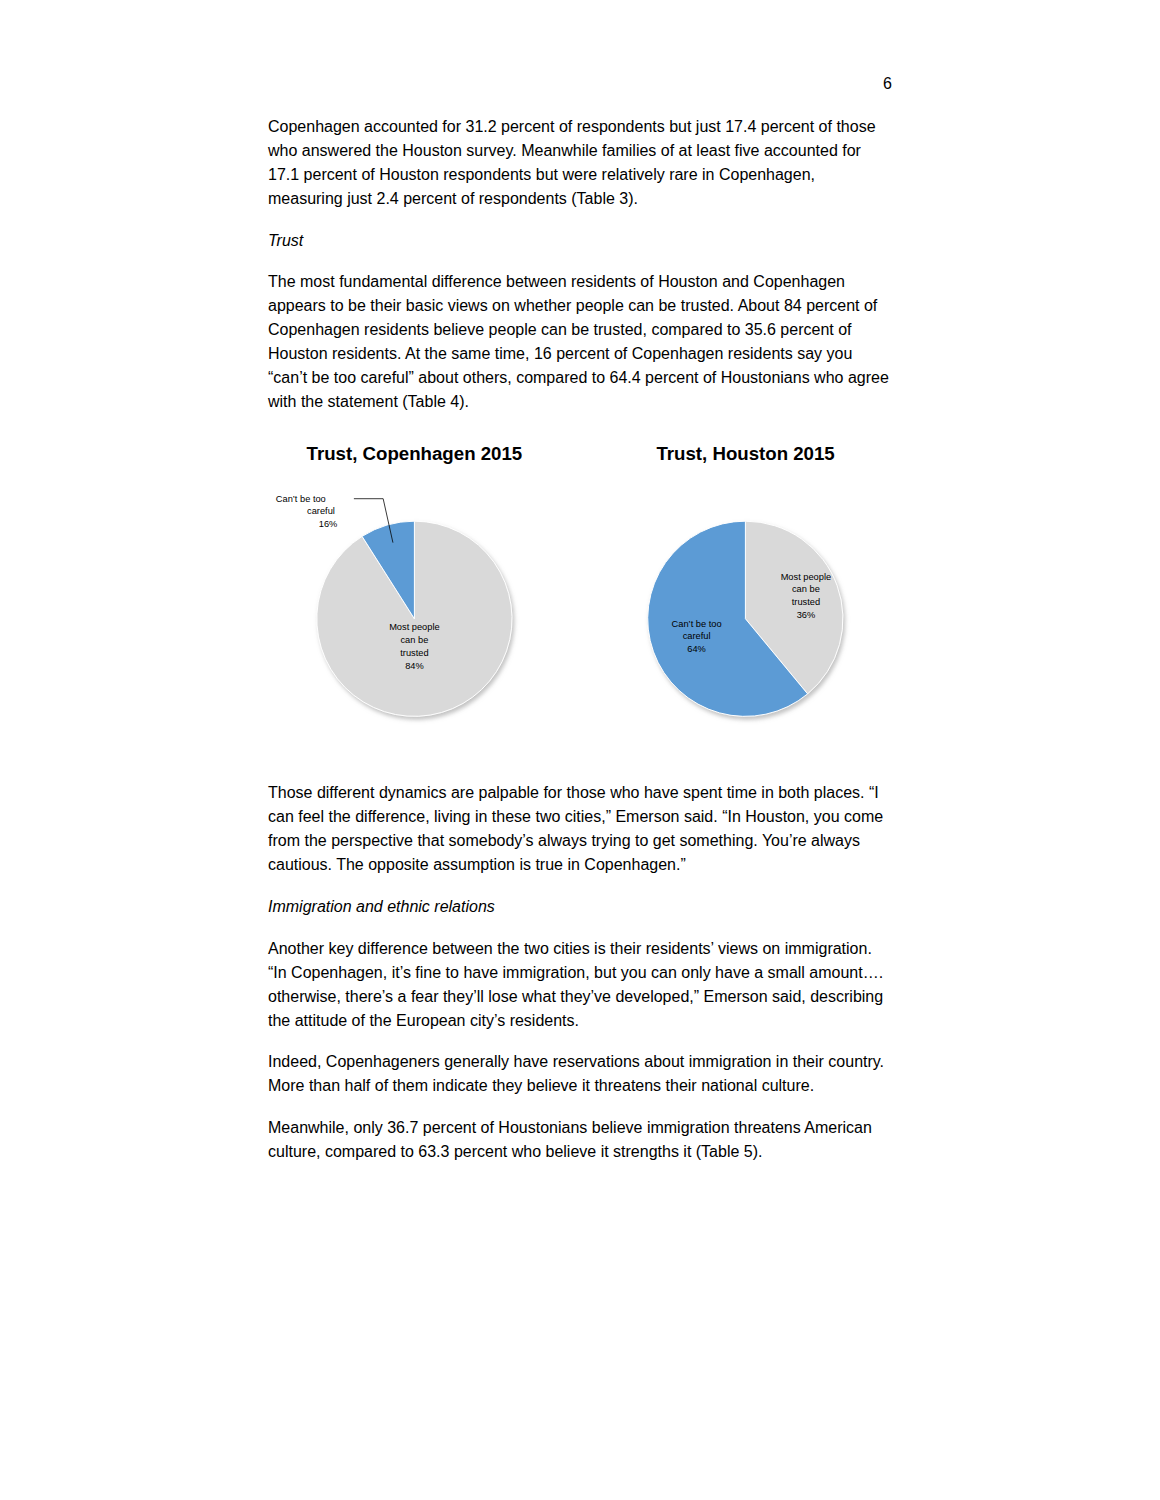6
Copenhagen accounted for 31.2 percent of respondents but just 17.4 percent of those who answered the Houston survey. Meanwhile families of at least five accounted for 17.1 percent of Houston respondents but were relatively rare in Copenhagen, measuring just 2.4 percent of respondents (Table 3).
Trust
The most fundamental difference between residents of Houston and Copenhagen appears to be their basic views on whether people can be trusted. About 84 percent of Copenhagen residents believe people can be trusted, compared to 35.6 percent of Houston residents. At the same time, 16 percent of Copenhagen residents say you “can’t be too careful” about others, compared to 64.4 percent of Houstonians who agree with the statement (Table 4).
Trust, Copenhagen 2015
Can’t be too careful 16% Most people can be trusted 84%
Trust, Houston 2015
Most people can be trusted 36% Can’t be too careful 64%
Those different dynamics are palpable for those who have spent time in both places. “I can feel the difference, living in these two cities,” Emerson said. “In Houston, you come from the perspective that somebody’s always trying to get something. You’re always cautious. The opposite assumption is true in Copenhagen.”
Immigration and ethnic relations
Another key difference between the two cities is their residents’ views on immigration. “In Copenhagen, it’s fine to have immigration, but you can only have a small amount…. otherwise, there’s a fear they’ll lose what they’ve developed,” Emerson said, describing the attitude of the European city’s residents.
Indeed, Copenhageners generally have reservations about immigration in their country. More than half of them indicate they believe it threatens their national culture.
Meanwhile, only 36.7 percent of Houstonians believe immigration threatens American culture, compared to 63.3 percent who believe it strengths it (Table 5).